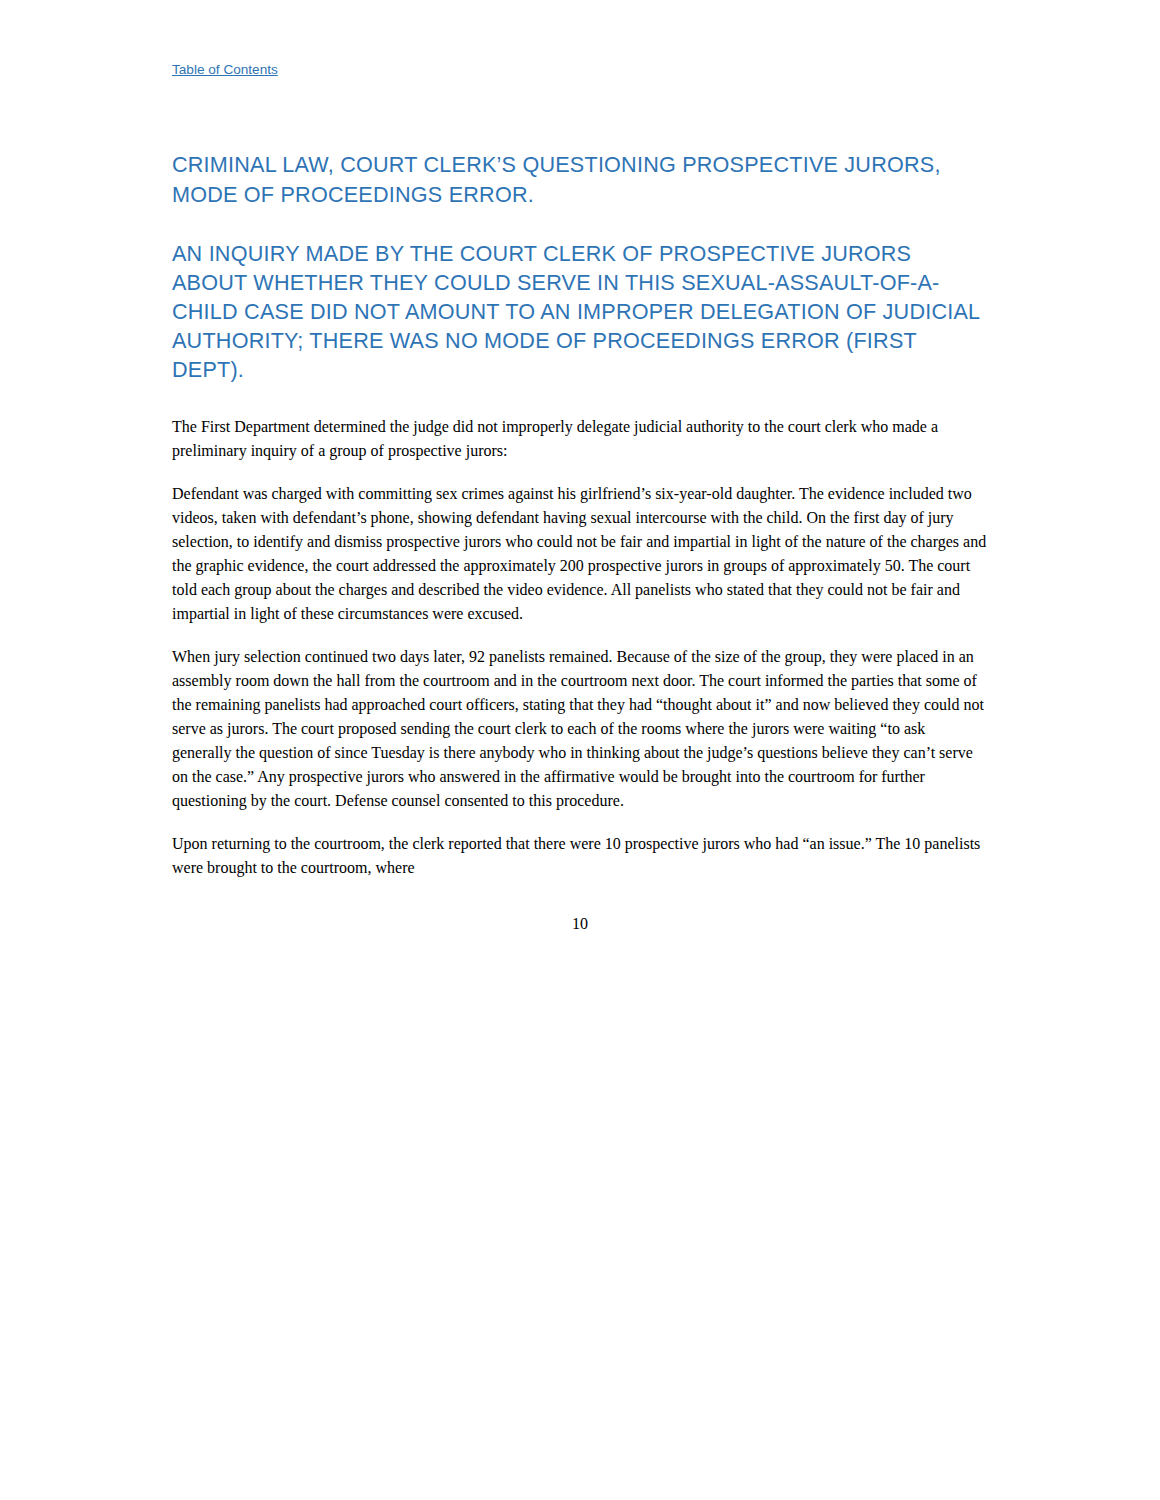Table of Contents
CRIMINAL LAW, COURT CLERK’S QUESTIONING PROSPECTIVE JURORS, MODE OF PROCEEDINGS ERROR.
AN INQUIRY MADE BY THE COURT CLERK OF PROSPECTIVE JURORS ABOUT WHETHER THEY COULD SERVE IN THIS SEXUAL-ASSAULT-OF-A-CHILD CASE DID NOT AMOUNT TO AN IMPROPER DELEGATION OF JUDICIAL AUTHORITY; THERE WAS NO MODE OF PROCEEDINGS ERROR (FIRST DEPT).
The First Department determined the judge did not improperly delegate judicial authority to the court clerk who made a preliminary inquiry of a group of prospective jurors:
Defendant was charged with committing sex crimes against his girlfriend’s six-year-old daughter. The evidence included two videos, taken with defendant’s phone, showing defendant having sexual intercourse with the child. On the first day of jury selection, to identify and dismiss prospective jurors who could not be fair and impartial in light of the nature of the charges and the graphic evidence, the court addressed the approximately 200 prospective jurors in groups of approximately 50. The court told each group about the charges and described the video evidence. All panelists who stated that they could not be fair and impartial in light of these circumstances were excused.
When jury selection continued two days later, 92 panelists remained. Because of the size of the group, they were placed in an assembly room down the hall from the courtroom and in the courtroom next door. The court informed the parties that some of the remaining panelists had approached court officers, stating that they had “thought about it” and now believed they could not serve as jurors. The court proposed sending the court clerk to each of the rooms where the jurors were waiting “to ask generally the question of since Tuesday is there anybody who in thinking about the judge’s questions believe they can’t serve on the case.” Any prospective jurors who answered in the affirmative would be brought into the courtroom for further questioning by the court. Defense counsel consented to this procedure.
Upon returning to the courtroom, the clerk reported that there were 10 prospective jurors who had “an issue.” The 10 panelists were brought to the courtroom, where
10